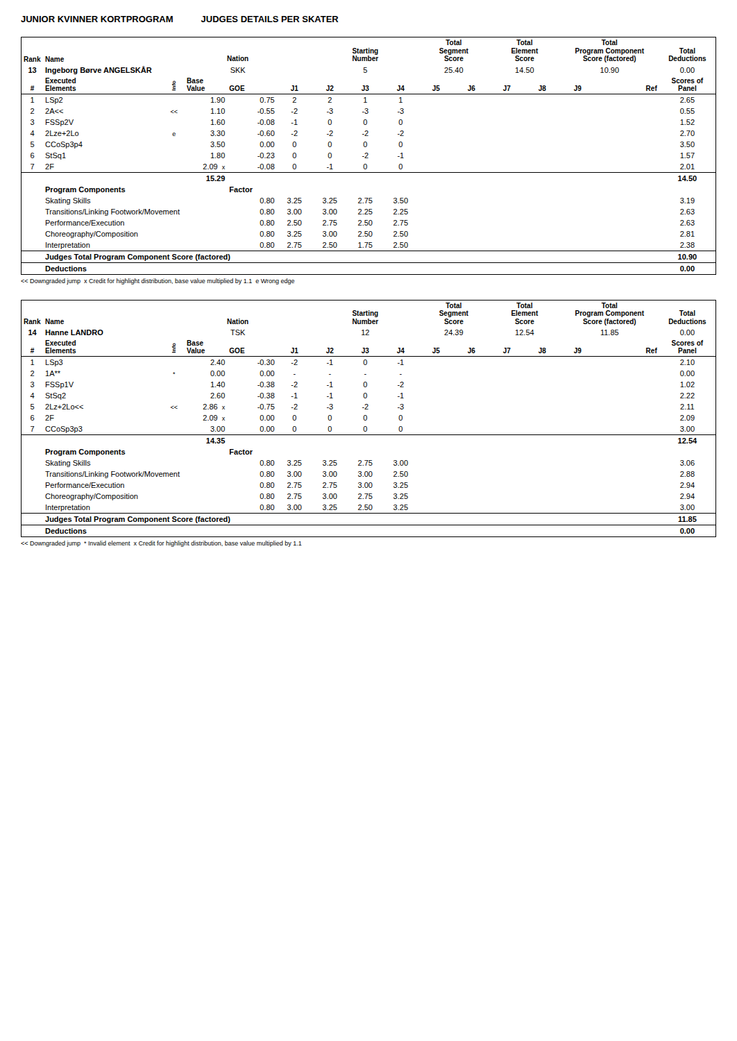JUNIOR KVINNER KORTPROGRAM JUDGES DETAILS PER SKATER
| Rank | Name | Nation | Starting Number | Total Segment Score | Total Element Score | Total Program Component Score (factored) | Total Deductions |
| 13 | Ingeborg Børve ANGELSKÅR | SKK | 5 | 25.40 | 14.50 | 10.90 | 0.00 |
| # | Executed Elements | Info | Base Value | GOE | J1 | J2 | J3 | J4 | J5 | J6 | J7 | J8 | J9 | Ref | Scores of Panel |
| 1 | LSp2 | | 1.90 | 0.75 | 2 | 2 | 1 | 1 | | | | | | | 2.65 |
| 2 | 2A<< | << | 1.10 | -0.55 | -2 | -3 | -3 | -3 | | | | | | | 0.55 |
| 3 | FSSp2V | | 1.60 | -0.08 | -1 | 0 | 0 | 0 | | | | | | | 1.52 |
| 4 | 2Lze+2Lo | e | 3.30 | -0.60 | -2 | -2 | -2 | -2 | | | | | | | 2.70 |
| 5 | CCoSp3p4 | | 3.50 | 0.00 | 0 | 0 | 0 | 0 | | | | | | | 3.50 |
| 6 | StSq1 | | 1.80 | -0.23 | 0 | 0 | -2 | -1 | | | | | | | 1.57 |
| 7 | 2F | | 2.09 x | -0.08 | 0 | -1 | 0 | 0 | | | | | | | 2.01 |
| | | | 15.29 | | | 14.50 |
| | Program Components | Factor | |
| | Skating Skills | 0.80 | 3.25 | 3.25 | 2.75 | 3.50 | | | | | | | 3.19 |
| | Transitions/Linking Footwork/Movement | 0.80 | 3.00 | 3.00 | 2.25 | 2.25 | | | | | | | 2.63 |
| | Performance/Execution | 0.80 | 2.50 | 2.75 | 2.50 | 2.75 | | | | | | | 2.63 |
| | Choreography/Composition | 0.80 | 3.25 | 3.00 | 2.50 | 2.50 | | | | | | | 2.81 |
| | Interpretation | 0.80 | 2.75 | 2.50 | 1.75 | 2.50 | | | | | | | 2.38 |
| | Judges Total Program Component Score (factored) | | 10.90 |
| | Deductions | | 0.00 |
<< Downgraded jump x Credit for highlight distribution, base value multiplied by 1.1 e Wrong edge
| Rank | Name | Nation | Starting Number | Total Segment Score | Total Element Score | Total Program Component Score (factored) | Total Deductions |
| 14 | Hanne LANDRO | TSK | 12 | 24.39 | 12.54 | 11.85 | 0.00 |
| # | Executed Elements | Info | Base Value | GOE | J1 | J2 | J3 | J4 | J5 | J6 | J7 | J8 | J9 | Ref | Scores of Panel |
| 1 | LSp3 | | 2.40 | -0.30 | -2 | -1 | 0 | -1 | | | | | | | 2.10 |
| 2 | 1A** | * | 0.00 | 0.00 | - | - | - | - | | | | | | | 0.00 |
| 3 | FSSp1V | | 1.40 | -0.38 | -2 | -1 | 0 | -2 | | | | | | | 1.02 |
| 4 | StSq2 | | 2.60 | -0.38 | -1 | -1 | 0 | -1 | | | | | | | 2.22 |
| 5 | 2Lz+2Lo<< | << | 2.86 x | -0.75 | -2 | -3 | -2 | -3 | | | | | | | 2.11 |
| 6 | 2F | | 2.09 x | 0.00 | 0 | 0 | 0 | 0 | | | | | | | 2.09 |
| 7 | CCoSp3p3 | | 3.00 | 0.00 | 0 | 0 | 0 | 0 | | | | | | | 3.00 |
| | | | 14.35 | | | 12.54 |
| | Program Components | Factor | |
| | Skating Skills | 0.80 | 3.25 | 3.25 | 2.75 | 3.00 | | | | | | | 3.06 |
| | Transitions/Linking Footwork/Movement | 0.80 | 3.00 | 3.00 | 3.00 | 2.50 | | | | | | | 2.88 |
| | Performance/Execution | 0.80 | 2.75 | 2.75 | 3.00 | 3.25 | | | | | | | 2.94 |
| | Choreography/Composition | 0.80 | 2.75 | 3.00 | 2.75 | 3.25 | | | | | | | 2.94 |
| | Interpretation | 0.80 | 3.00 | 3.25 | 2.50 | 3.25 | | | | | | | 3.00 |
| | Judges Total Program Component Score (factored) | | 11.85 |
| | Deductions | | 0.00 |
<< Downgraded jump * Invalid element x Credit for highlight distribution, base value multiplied by 1.1